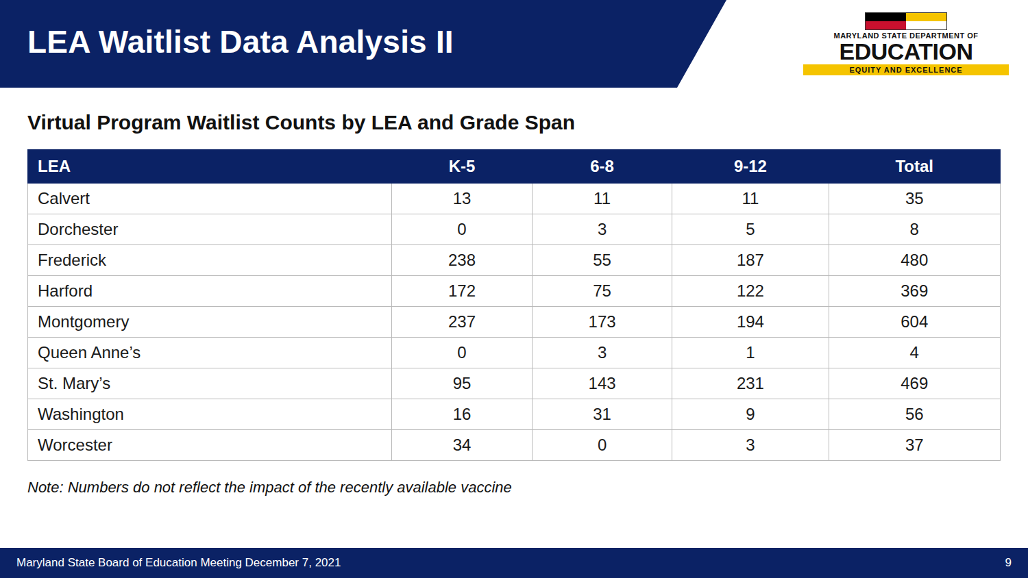LEA Waitlist Data Analysis II
MARYLAND STATE DEPARTMENT OF
EDUCATION
EQUITY AND EXCELLENCE
Virtual Program Waitlist Counts by LEA and Grade Span
| LEA | K-5 | 6-8 | 9-12 | Total |
| --- | --- | --- | --- | --- |
| Calvert | 13 | 11 | 11 | 35 |
| Dorchester | 0 | 3 | 5 | 8 |
| Frederick | 238 | 55 | 187 | 480 |
| Harford | 172 | 75 | 122 | 369 |
| Montgomery | 237 | 173 | 194 | 604 |
| Queen Anne’s | 0 | 3 | 1 | 4 |
| St. Mary’s | 95 | 143 | 231 | 469 |
| Washington | 16 | 31 | 9 | 56 |
| Worcester | 34 | 0 | 3 | 37 |
Note: Numbers do not reflect the impact of the recently available vaccine
Maryland State Board of Education Meeting December 7, 2021 9